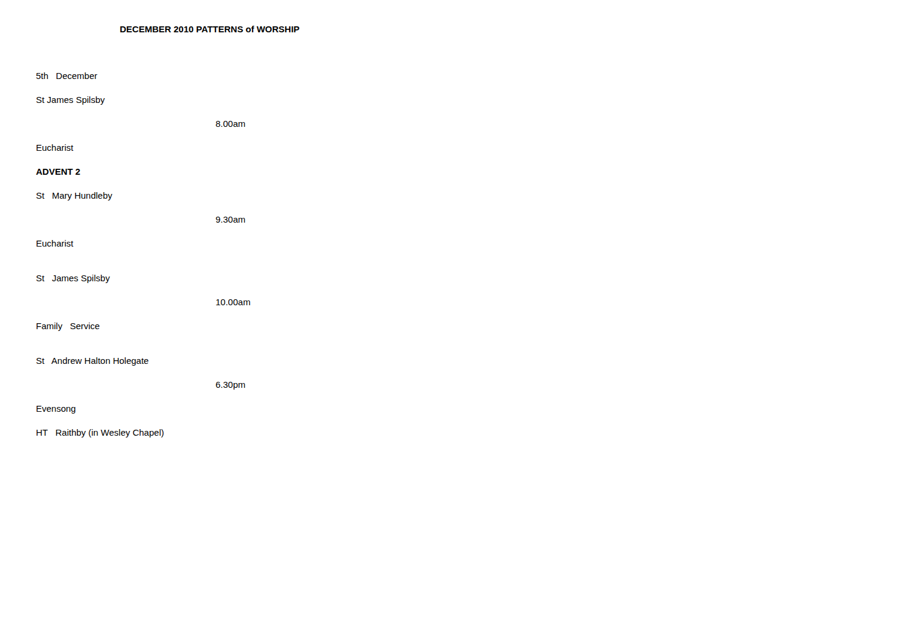DECEMBER 2010 PATTERNS of WORSHIP
5th December
St James Spilsby
8.00am
Eucharist
ADVENT 2
St Mary Hundleby
9.30am
Eucharist
St James Spilsby
10.00am
Family Service
St Andrew Halton Holegate
6.30pm
Evensong
HT Raithby (in Wesley Chapel)